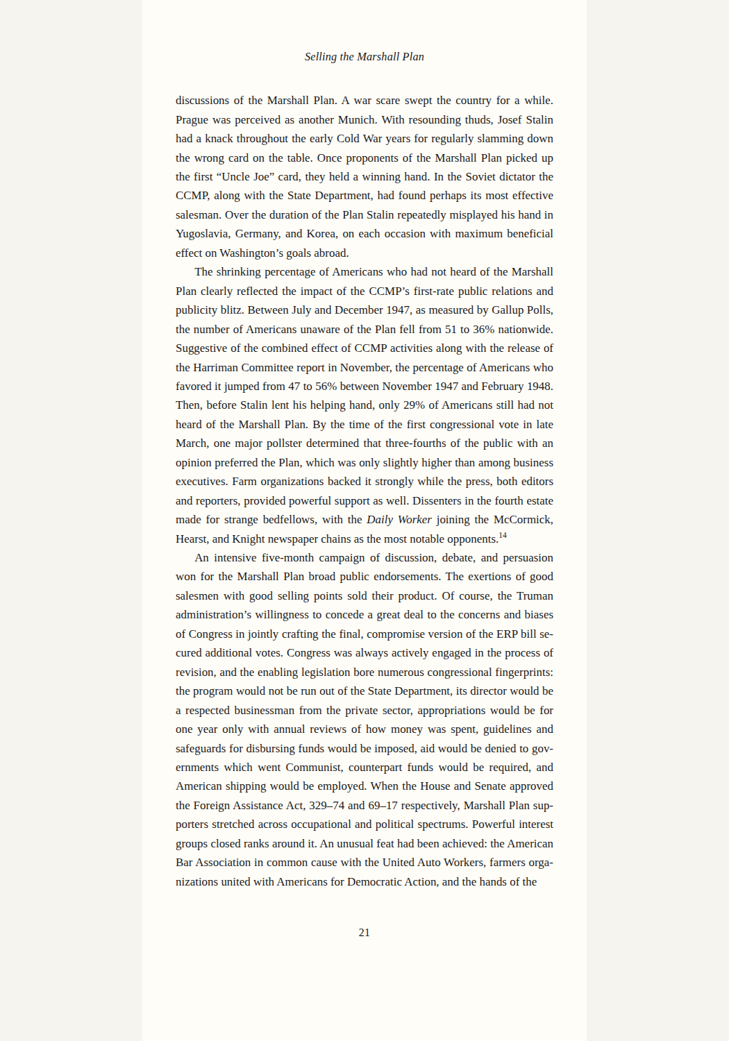Selling the Marshall Plan
discussions of the Marshall Plan. A war scare swept the country for a while. Prague was perceived as another Munich. With resounding thuds, Josef Stalin had a knack throughout the early Cold War years for regularly slamming down the wrong card on the table. Once proponents of the Marshall Plan picked up the first “Uncle Joe” card, they held a winning hand. In the Soviet dictator the CCMP, along with the State Department, had found perhaps its most effective salesman. Over the duration of the Plan Stalin repeatedly misplayed his hand in Yugoslavia, Germany, and Korea, on each occasion with maximum beneficial effect on Washington’s goals abroad.
The shrinking percentage of Americans who had not heard of the Marshall Plan clearly reflected the impact of the CCMP’s first-rate public relations and publicity blitz. Between July and December 1947, as measured by Gallup Polls, the number of Americans unaware of the Plan fell from 51 to 36% nationwide. Suggestive of the combined effect of CCMP activities along with the release of the Harriman Committee report in November, the percentage of Americans who favored it jumped from 47 to 56% between November 1947 and February 1948. Then, before Stalin lent his helping hand, only 29% of Americans still had not heard of the Marshall Plan. By the time of the first congressional vote in late March, one major pollster determined that three-fourths of the public with an opinion preferred the Plan, which was only slightly higher than among business executives. Farm organizations backed it strongly while the press, both editors and reporters, provided powerful support as well. Dissenters in the fourth estate made for strange bedfellows, with the Daily Worker joining the McCormick, Hearst, and Knight newspaper chains as the most notable opponents.14
An intensive five-month campaign of discussion, debate, and persuasion won for the Marshall Plan broad public endorsements. The exertions of good salesmen with good selling points sold their product. Of course, the Truman administration’s willingness to concede a great deal to the concerns and biases of Congress in jointly crafting the final, compromise version of the ERP bill secured additional votes. Congress was always actively engaged in the process of revision, and the enabling legislation bore numerous congressional fingerprints: the program would not be run out of the State Department, its director would be a respected businessman from the private sector, appropriations would be for one year only with annual reviews of how money was spent, guidelines and safeguards for disbursing funds would be imposed, aid would be denied to governments which went Communist, counterpart funds would be required, and American shipping would be employed. When the House and Senate approved the Foreign Assistance Act, 329–74 and 69–17 respectively, Marshall Plan supporters stretched across occupational and political spectrums. Powerful interest groups closed ranks around it. An unusual feat had been achieved: the American Bar Association in common cause with the United Auto Workers, farmers organizations united with Americans for Democratic Action, and the hands of the
21